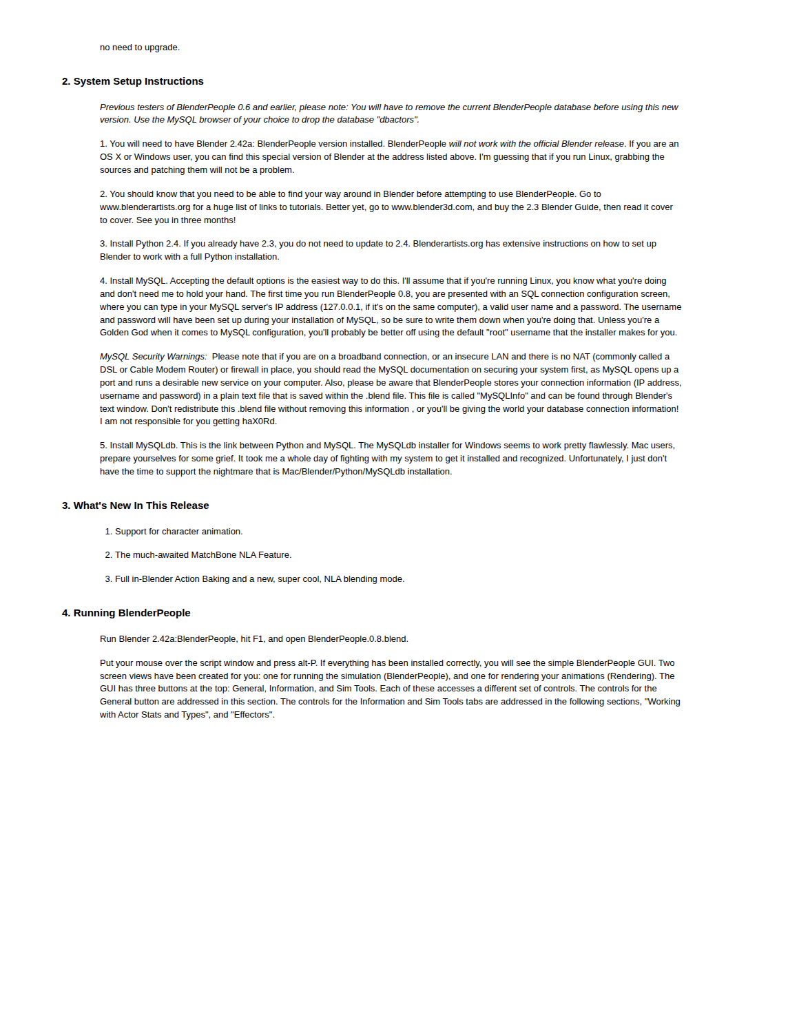no need to upgrade.
2. System Setup Instructions
Previous testers of BlenderPeople 0.6 and earlier, please note: You will have to remove the current BlenderPeople database before using this new version. Use the MySQL browser of your choice to drop the database "dbactors".
1. You will need to have Blender 2.42a: BlenderPeople version installed. BlenderPeople will not work with the official Blender release. If you are an OS X or Windows user, you can find this special version of Blender at the address listed above. I'm guessing that if you run Linux, grabbing the sources and patching them will not be a problem.
2. You should know that you need to be able to find your way around in Blender before attempting to use BlenderPeople. Go to www.blenderartists.org for a huge list of links to tutorials. Better yet, go to www.blender3d.com, and buy the 2.3 Blender Guide, then read it cover to cover. See you in three months!
3. Install Python 2.4. If you already have 2.3, you do not need to update to 2.4. Blenderartists.org has extensive instructions on how to set up Blender to work with a full Python installation.
4. Install MySQL. Accepting the default options is the easiest way to do this. I'll assume that if you're running Linux, you know what you're doing and don't need me to hold your hand. The first time you run BlenderPeople 0.8, you are presented with an SQL connection configuration screen, where you can type in your MySQL server's IP address (127.0.0.1, if it's on the same computer), a valid user name and a password. The username and password will have been set up during your installation of MySQL, so be sure to write them down when you're doing that. Unless you're a Golden God when it comes to MySQL configuration, you'll probably be better off using the default "root" username that the installer makes for you.
MySQL Security Warnings: Please note that if you are on a broadband connection, or an insecure LAN and there is no NAT (commonly called a DSL or Cable Modem Router) or firewall in place, you should read the MySQL documentation on securing your system first, as MySQL opens up a port and runs a desirable new service on your computer. Also, please be aware that BlenderPeople stores your connection information (IP address, username and password) in a plain text file that is saved within the .blend file. This file is called "MySQLInfo" and can be found through Blender's text window. Don't redistribute this .blend file without removing this information , or you'll be giving the world your database connection information! I am not responsible for you getting haX0Rd.
5. Install MySQLdb. This is the link between Python and MySQL. The MySQLdb installer for Windows seems to work pretty flawlessly. Mac users, prepare yourselves for some grief. It took me a whole day of fighting with my system to get it installed and recognized. Unfortunately, I just don't have the time to support the nightmare that is Mac/Blender/Python/MySQLdb installation.
3. What's New In This Release
Support for character animation.
The much-awaited MatchBone NLA Feature.
Full in-Blender Action Baking and a new, super cool, NLA blending mode.
4. Running BlenderPeople
Run Blender 2.42a:BlenderPeople, hit F1, and open BlenderPeople.0.8.blend.
Put your mouse over the script window and press alt-P. If everything has been installed correctly, you will see the simple BlenderPeople GUI. Two screen views have been created for you: one for running the simulation (BlenderPeople), and one for rendering your animations (Rendering). The GUI has three buttons at the top: General, Information, and Sim Tools. Each of these accesses a different set of controls. The controls for the General button are addressed in this section. The controls for the Information and Sim Tools tabs are addressed in the following sections, "Working with Actor Stats and Types", and "Effectors".